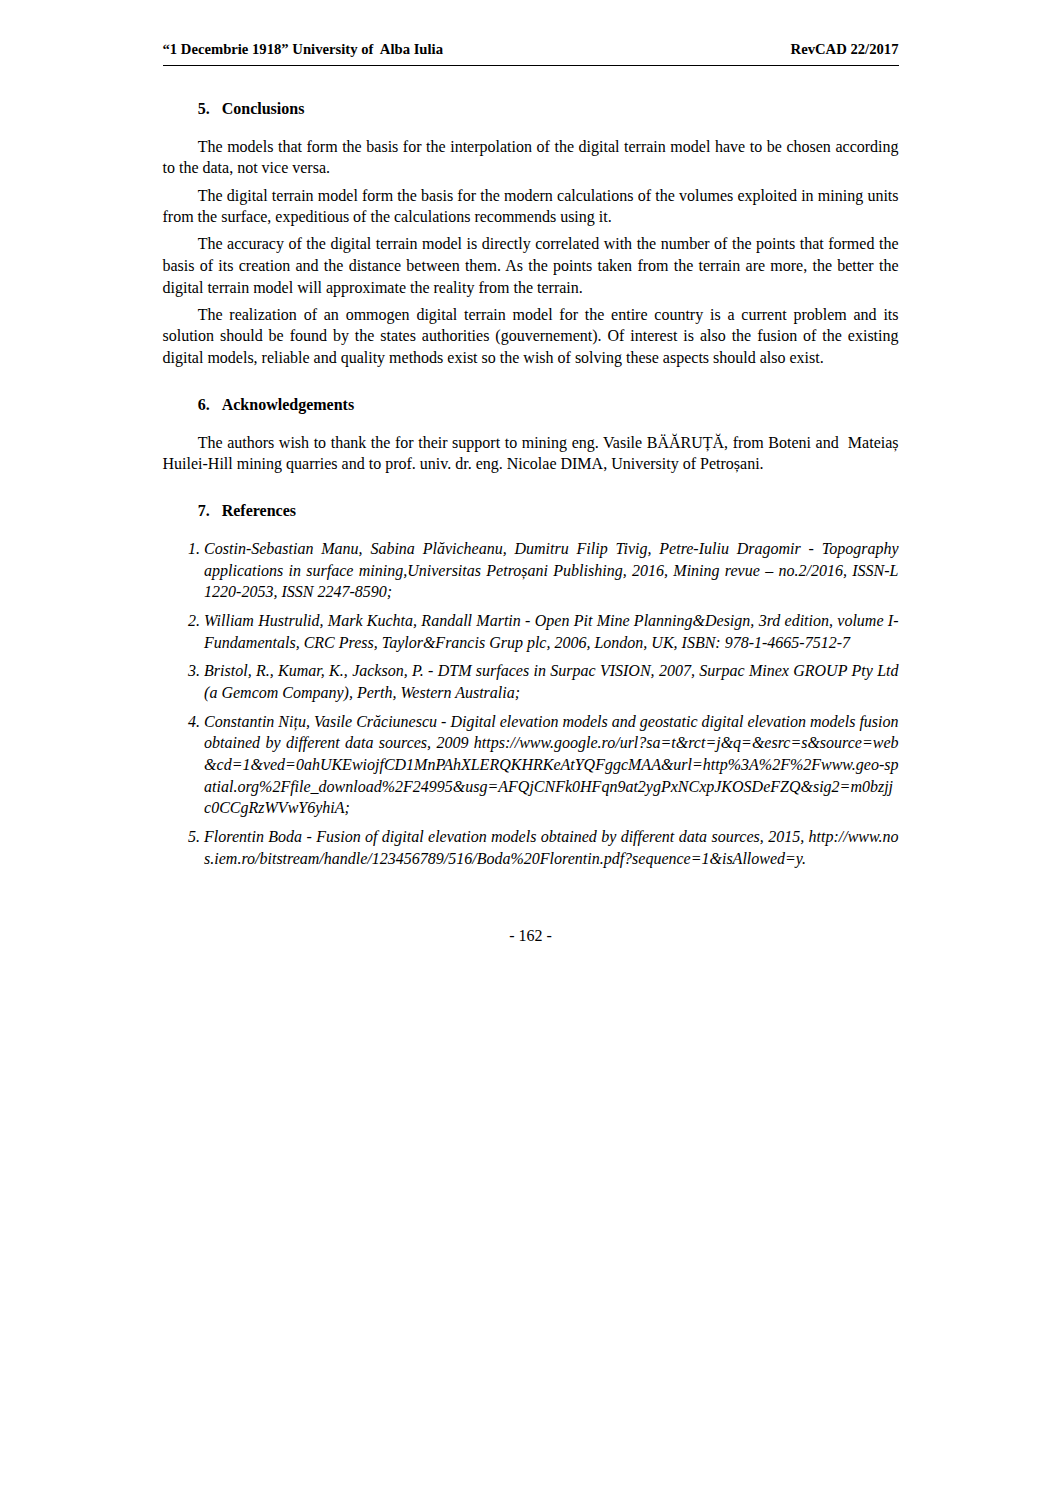“1 Decembrie 1918” University of Alba Iulia RevCAD 22/2017
5. Conclusions
The models that form the basis for the interpolation of the digital terrain model have to be chosen according to the data, not vice versa.
The digital terrain model form the basis for the modern calculations of the volumes exploited in mining units from the surface, expeditious of the calculations recommends using it.
The accuracy of the digital terrain model is directly correlated with the number of the points that formed the basis of its creation and the distance between them. As the points taken from the terrain are more, the better the digital terrain model will approximate the reality from the terrain.
The realization of an ommogen digital terrain model for the entire country is a current problem and its solution should be found by the states authorities (gouvernement). Of interest is also the fusion of the existing digital models, reliable and quality methods exist so the wish of solving these aspects should also exist.
6. Acknowledgements
The authors wish to thank the for their support to mining eng. Vasile BÄĂRUȚĂ, from Boteni and Mateiaș Huilei-Hill mining quarries and to prof. univ. dr. eng. Nicolae DIMA, University of Petroșani.
7. References
Costin-Sebastian Manu, Sabina Plăvicheanu, Dumitru Filip Tivig, Petre-Iuliu Dragomir - Topography applications in surface mining,Universitas Petroșani Publishing, 2016, Mining revue – no.2/2016, ISSN-L 1220-2053, ISSN 2247-8590;
William Hustrulid, Mark Kuchta, Randall Martin - Open Pit Mine Planning&Design, 3rd edition, volume I-Fundamentals, CRC Press, Taylor&Francis Grup plc, 2006, London, UK, ISBN: 978-1-4665-7512-7
Bristol, R., Kumar, K., Jackson, P. - DTM surfaces in Surpac VISION, 2007, Surpac Minex GROUP Pty Ltd (a Gemcom Company), Perth, Western Australia;
Constantin Nițu, Vasile Crăciunescu - Digital elevation models and geostatic digital elevation models fusion obtained by different data sources, 2009 https://www.google.ro/url?sa=t&rct=j&q=&esrc=s&source=web&cd=1&ved=0ahUKEwiojfCD1MnPAhXLERQKHRKeAtYQFggcMAA&url=http%3A%2F%2Fwww.geo-spatial.org%2Ffile_download%2F24995&usg=AFQjCNFk0HFqn9at2ygPxNCxpJKOSDeFZQ&sig2=m0bzjjc0CCgRzWVwY6yhiA;
Florentin Boda - Fusion of digital elevation models obtained by different data sources, 2015, http://www.nos.iem.ro/bitstream/handle/123456789/516/Boda%20Florentin.pdf?sequence=1&isAllowed=y.
- 162 -